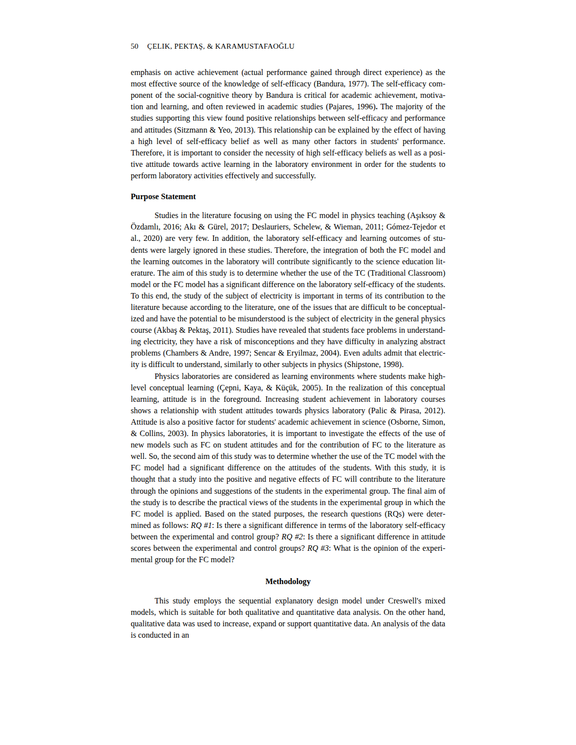50 ÇELIK, PEKTAŞ, & KARAMUSTAFAOĞLU
emphasis on active achievement (actual performance gained through direct experience) as the most effective source of the knowledge of self-efficacy (Bandura, 1977). The self-efficacy component of the social-cognitive theory by Bandura is critical for academic achievement, motivation and learning, and often reviewed in academic studies (Pajares, 1996). The majority of the studies supporting this view found positive relationships between self-efficacy and performance and attitudes (Sitzmann & Yeo, 2013). This relationship can be explained by the effect of having a high level of self-efficacy belief as well as many other factors in students' performance. Therefore, it is important to consider the necessity of high self-efficacy beliefs as well as a positive attitude towards active learning in the laboratory environment in order for the students to perform laboratory activities effectively and successfully.
Purpose Statement
Studies in the literature focusing on using the FC model in physics teaching (Aşıksoy & Özdamlı, 2016; Akı & Gürel, 2017; Deslauriers, Schelew, & Wieman, 2011; Gómez-Tejedor et al., 2020) are very few. In addition, the laboratory self-efficacy and learning outcomes of students were largely ignored in these studies. Therefore, the integration of both the FC model and the learning outcomes in the laboratory will contribute significantly to the science education literature. The aim of this study is to determine whether the use of the TC (Traditional Classroom) model or the FC model has a significant difference on the laboratory self-efficacy of the students. To this end, the study of the subject of electricity is important in terms of its contribution to the literature because according to the literature, one of the issues that are difficult to be conceptualized and have the potential to be misunderstood is the subject of electricity in the general physics course (Akbaş & Pektaş, 2011). Studies have revealed that students face problems in understanding electricity, they have a risk of misconceptions and they have difficulty in analyzing abstract problems (Chambers & Andre, 1997; Sencar & Eryilmaz, 2004). Even adults admit that electricity is difficult to understand, similarly to other subjects in physics (Shipstone, 1998).
Physics laboratories are considered as learning environments where students make high-level conceptual learning (Çepni, Kaya, & Küçük, 2005). In the realization of this conceptual learning, attitude is in the foreground. Increasing student achievement in laboratory courses shows a relationship with student attitudes towards physics laboratory (Palic & Pirasa, 2012). Attitude is also a positive factor for students' academic achievement in science (Osborne, Simon, & Collins, 2003). In physics laboratories, it is important to investigate the effects of the use of new models such as FC on student attitudes and for the contribution of FC to the literature as well. So, the second aim of this study was to determine whether the use of the TC model with the FC model had a significant difference on the attitudes of the students. With this study, it is thought that a study into the positive and negative effects of FC will contribute to the literature through the opinions and suggestions of the students in the experimental group. The final aim of the study is to describe the practical views of the students in the experimental group in which the FC model is applied. Based on the stated purposes, the research questions (RQs) were determined as follows: RQ #1: Is there a significant difference in terms of the laboratory self-efficacy between the experimental and control group? RQ #2: Is there a significant difference in attitude scores between the experimental and control groups? RQ #3: What is the opinion of the experimental group for the FC model?
Methodology
This study employs the sequential explanatory design model under Creswell's mixed models, which is suitable for both qualitative and quantitative data analysis. On the other hand, qualitative data was used to increase, expand or support quantitative data. An analysis of the data is conducted in an